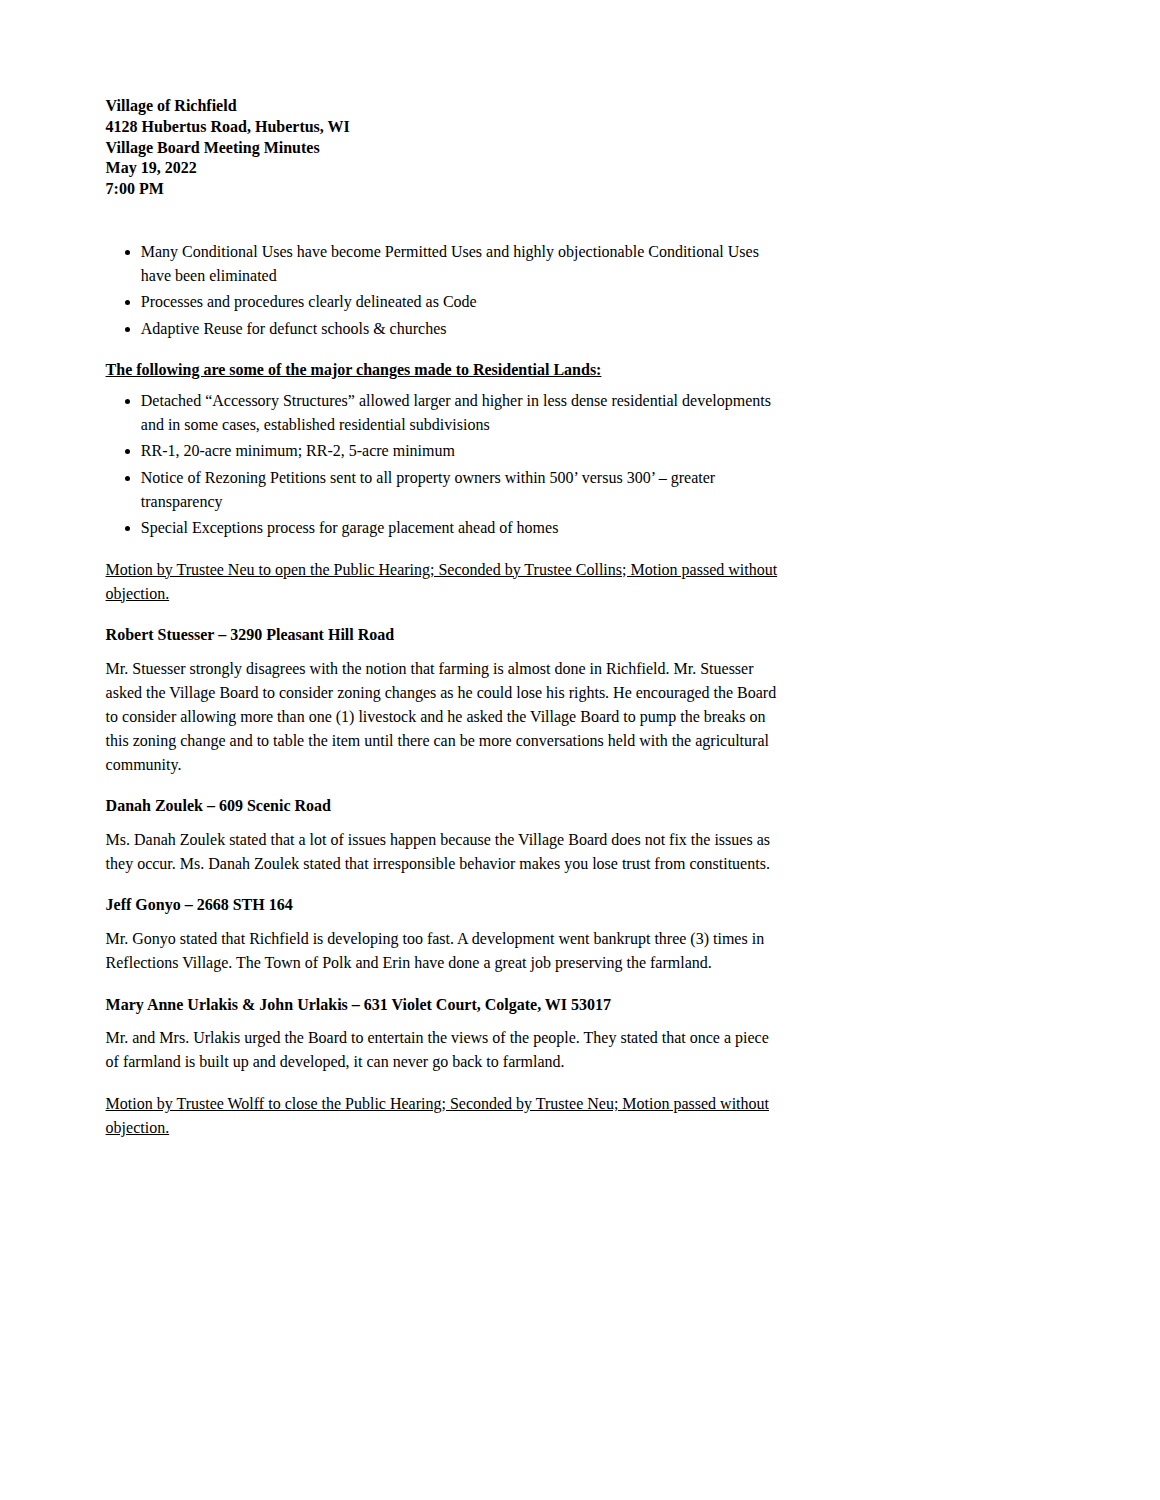Village of Richfield
4128 Hubertus Road, Hubertus, WI
Village Board Meeting Minutes
May 19, 2022
7:00 PM
Many Conditional Uses have become Permitted Uses and highly objectionable Conditional Uses have been eliminated
Processes and procedures clearly delineated as Code
Adaptive Reuse for defunct schools & churches
The following are some of the major changes made to Residential Lands:
Detached “Accessory Structures” allowed larger and higher in less dense residential developments and in some cases, established residential subdivisions
RR-1, 20-acre minimum; RR-2, 5-acre minimum
Notice of Rezoning Petitions sent to all property owners within 500’ versus 300’ – greater transparency
Special Exceptions process for garage placement ahead of homes
Motion by Trustee Neu to open the Public Hearing; Seconded by Trustee Collins; Motion passed without objection.
Robert Stuesser – 3290 Pleasant Hill Road
Mr. Stuesser strongly disagrees with the notion that farming is almost done in Richfield. Mr. Stuesser asked the Village Board to consider zoning changes as he could lose his rights. He encouraged the Board to consider allowing more than one (1) livestock and he asked the Village Board to pump the breaks on this zoning change and to table the item until there can be more conversations held with the agricultural community.
Danah Zoulek – 609 Scenic Road
Ms. Danah Zoulek stated that a lot of issues happen because the Village Board does not fix the issues as they occur. Ms. Danah Zoulek stated that irresponsible behavior makes you lose trust from constituents.
Jeff Gonyo – 2668 STH 164
Mr. Gonyo stated that Richfield is developing too fast. A development went bankrupt three (3) times in Reflections Village. The Town of Polk and Erin have done a great job preserving the farmland.
Mary Anne Urlakis & John Urlakis – 631 Violet Court, Colgate, WI 53017
Mr. and Mrs. Urlakis urged the Board to entertain the views of the people. They stated that once a piece of farmland is built up and developed, it can never go back to farmland.
Motion by Trustee Wolff to close the Public Hearing; Seconded by Trustee Neu; Motion passed without objection.